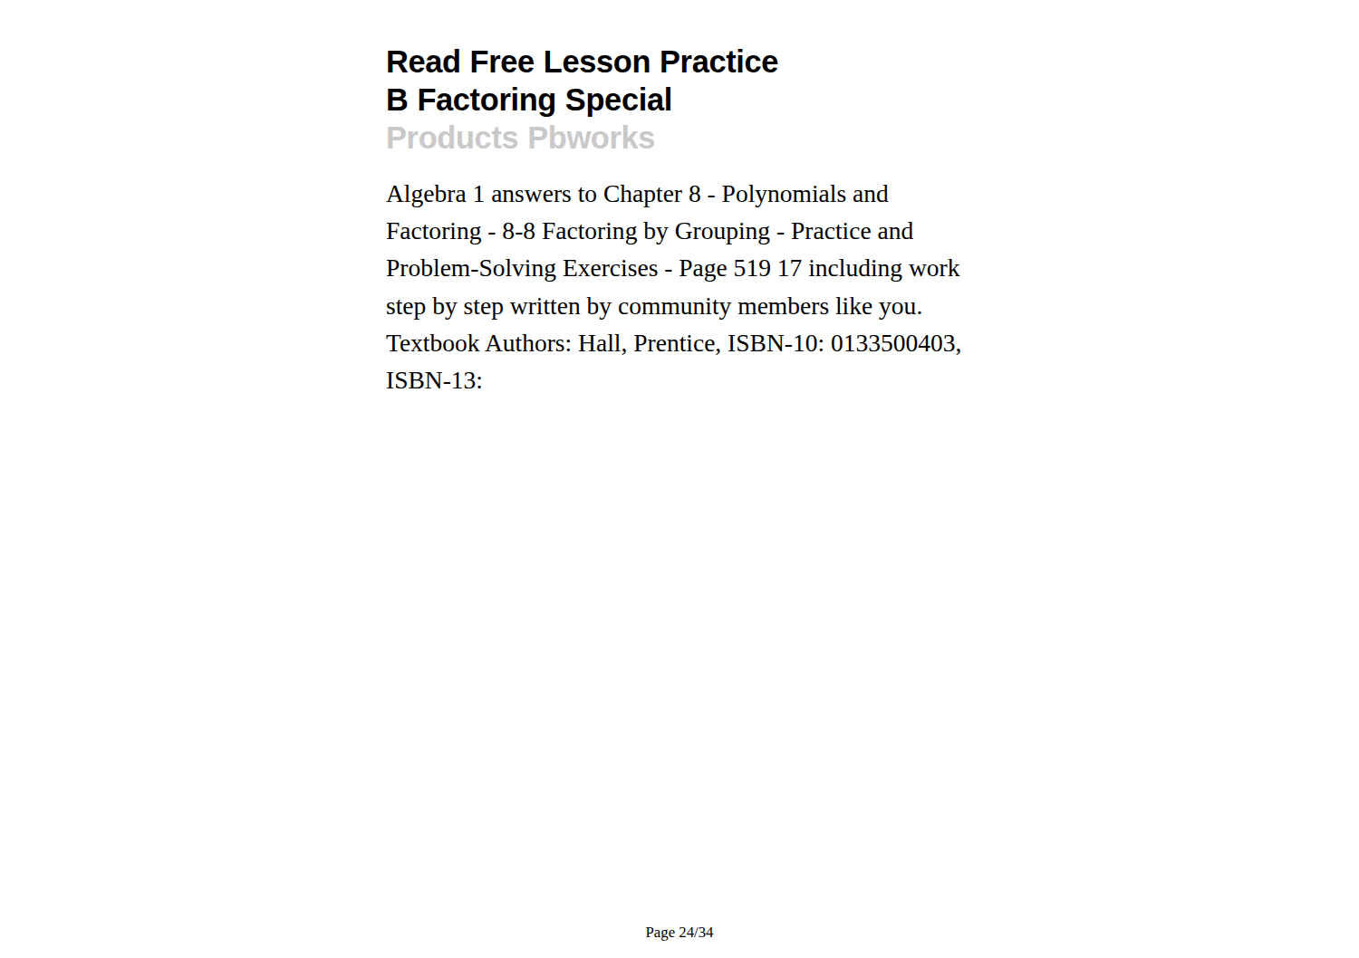Read Free Lesson Practice
B Factoring Special
Products Pbworks
Algebra 1 answers to Chapter 8 - Polynomials and Factoring - 8-8 Factoring by Grouping - Practice and Problem-Solving Exercises - Page 519 17 including work step by step written by community members like you. Textbook Authors: Hall, Prentice, ISBN-10: 0133500403, ISBN-13:
Page 24/34